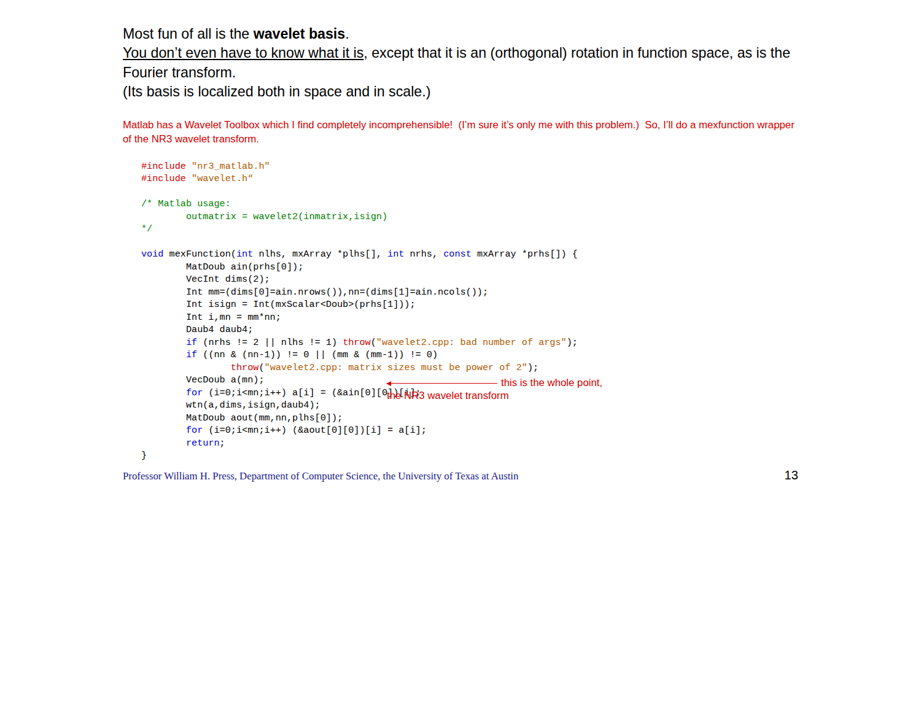Most fun of all is the wavelet basis.
You don’t even have to know what it is, except that it is an (orthogonal) rotation in function space, as is the Fourier transform.
(Its basis is localized both in space and in scale.)
Matlab has a Wavelet Toolbox which I find completely incomprehensible! (I’m sure it’s only me with this problem.) So, I’ll do a mexfunction wrapper of the NR3 wavelet transform.
#include "nr3_matlab.h"
#include "wavelet.h“

/* Matlab usage:
        outmatrix = wavelet2(inmatrix,isign)
*/

void mexFunction(int nlhs, mxArray *plhs[], int nrhs, const mxArray *prhs[]) {
        MatDoub ain(prhs[0]);
        VecInt dims(2);
        Int mm=(dims[0]=ain.nrows()),nn=(dims[1]=ain.ncols());
        Int isign = Int(mxScalar<Doub>(prhs[1]));
        Int i,mn = mm*nn;
        Daub4 daub4;
        if (nrhs != 2 || nlhs != 1) throw("wavelet2.cpp: bad number of args");
        if ((nn & (nn-1)) != 0 || (mm & (mm-1)) != 0)
                throw("wavelet2.cpp: matrix sizes must be power of 2");
        VecDoub a(mn);
        for (i=0;i<mn;i++) a[i] = (&ain[0][0])[i];
        wtn(a,dims,isign,daub4);
        MatDoub aout(mm,nn,plhs[0]);
        for (i=0;i<mn;i++) (&aout[0][0])[i] = a[i];
        return;
}
this is the whole point,
the NR3 wavelet transform
Professor William H. Press, Department of Computer Science, the University of Texas at Austin 13